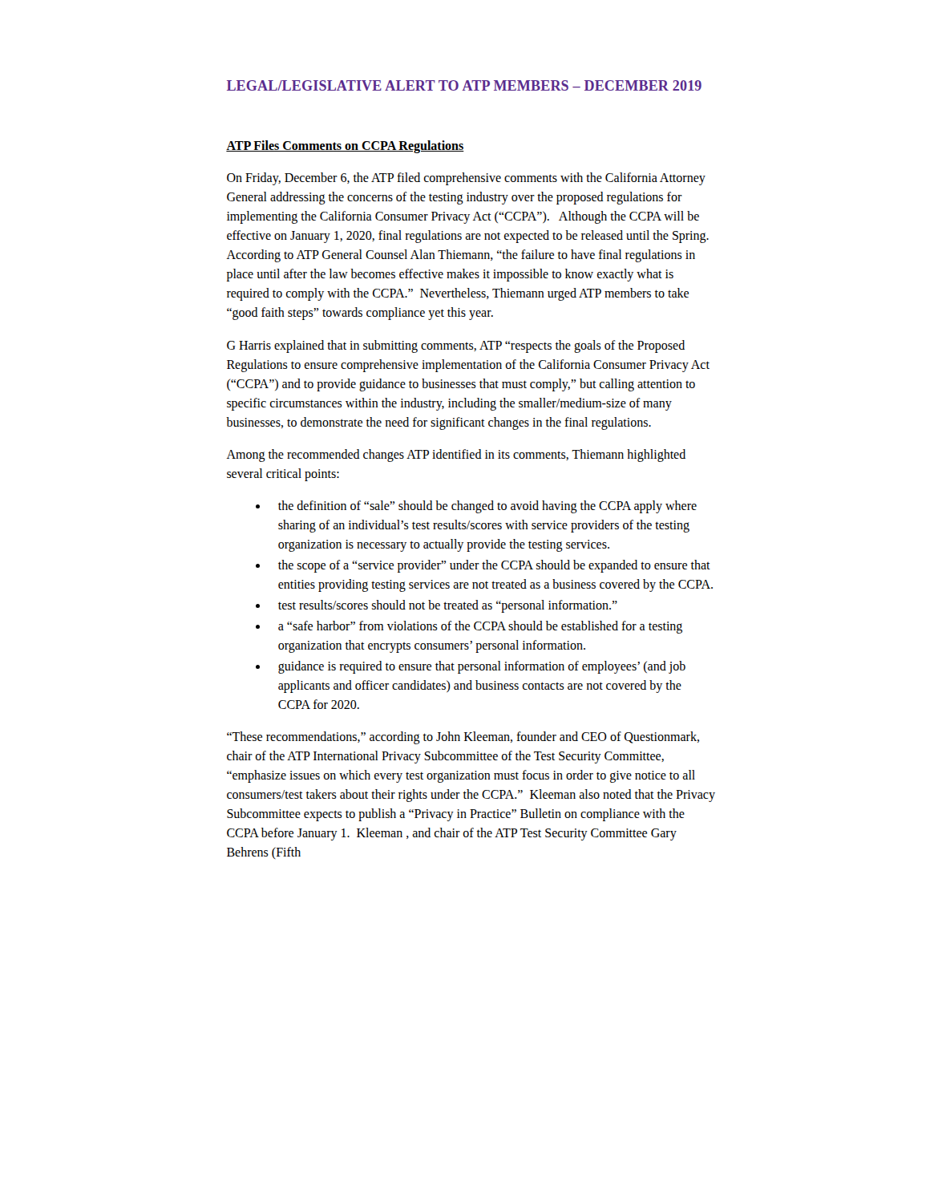LEGAL/LEGISLATIVE ALERT TO ATP MEMBERS – DECEMBER 2019
ATP Files Comments on CCPA Regulations
On Friday, December 6, the ATP filed comprehensive comments with the California Attorney General addressing the concerns of the testing industry over the proposed regulations for implementing the California Consumer Privacy Act (“CCPA”). Although the CCPA will be effective on January 1, 2020, final regulations are not expected to be released until the Spring. According to ATP General Counsel Alan Thiemann, “the failure to have final regulations in place until after the law becomes effective makes it impossible to know exactly what is required to comply with the CCPA.” Nevertheless, Thiemann urged ATP members to take “good faith steps” towards compliance yet this year.
G Harris explained that in submitting comments, ATP “respects the goals of the Proposed Regulations to ensure comprehensive implementation of the California Consumer Privacy Act (“CCPA”) and to provide guidance to businesses that must comply,” but calling attention to specific circumstances within the industry, including the smaller/medium-size of many businesses, to demonstrate the need for significant changes in the final regulations.
Among the recommended changes ATP identified in its comments, Thiemann highlighted several critical points:
the definition of “sale” should be changed to avoid having the CCPA apply where sharing of an individual’s test results/scores with service providers of the testing organization is necessary to actually provide the testing services.
the scope of a “service provider” under the CCPA should be expanded to ensure that entities providing testing services are not treated as a business covered by the CCPA.
test results/scores should not be treated as “personal information.”
a “safe harbor” from violations of the CCPA should be established for a testing organization that encrypts consumers’ personal information.
guidance is required to ensure that personal information of employees’ (and job applicants and officer candidates) and business contacts are not covered by the CCPA for 2020.
“These recommendations,” according to John Kleeman, founder and CEO of Questionmark, chair of the ATP International Privacy Subcommittee of the Test Security Committee, “emphasize issues on which every test organization must focus in order to give notice to all consumers/test takers about their rights under the CCPA.” Kleeman also noted that the Privacy Subcommittee expects to publish a “Privacy in Practice” Bulletin on compliance with the CCPA before January 1. Kleeman , and chair of the ATP Test Security Committee Gary Behrens (Fifth